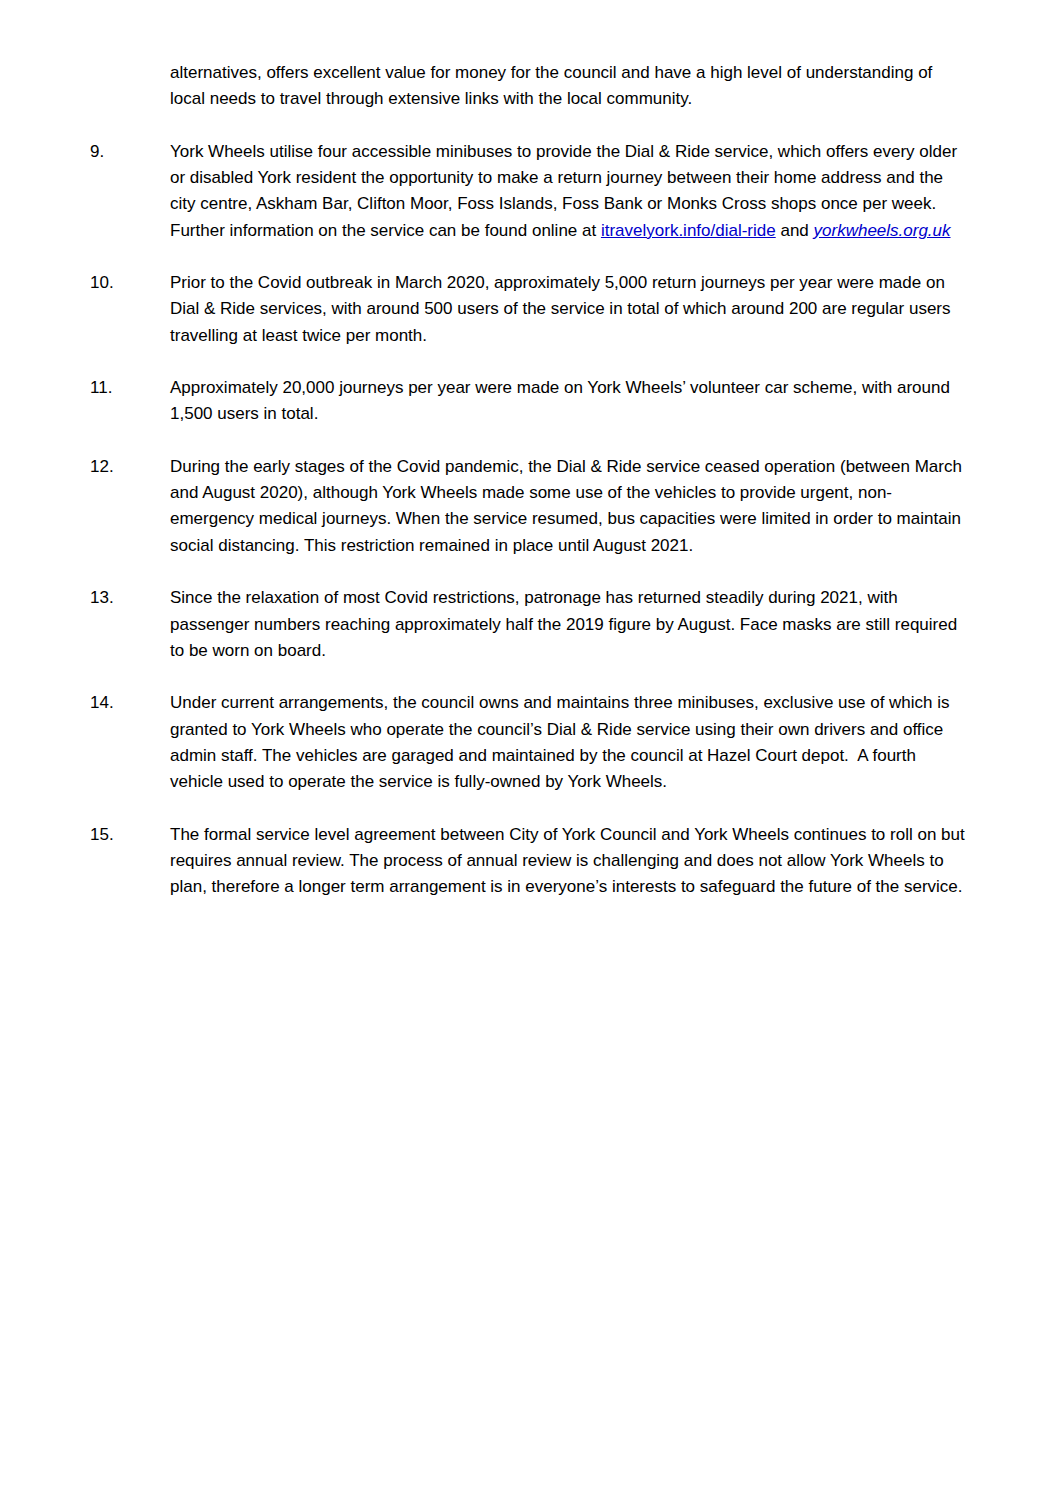alternatives, offers excellent value for money for the council and have a high level of understanding of local needs to travel through extensive links with the local community.
9. York Wheels utilise four accessible minibuses to provide the Dial & Ride service, which offers every older or disabled York resident the opportunity to make a return journey between their home address and the city centre, Askham Bar, Clifton Moor, Foss Islands, Foss Bank or Monks Cross shops once per week. Further information on the service can be found online at itravelyork.info/dial-ride and yorkwheels.org.uk
10. Prior to the Covid outbreak in March 2020, approximately 5,000 return journeys per year were made on Dial & Ride services, with around 500 users of the service in total of which around 200 are regular users travelling at least twice per month.
11. Approximately 20,000 journeys per year were made on York Wheels’ volunteer car scheme, with around 1,500 users in total.
12. During the early stages of the Covid pandemic, the Dial & Ride service ceased operation (between March and August 2020), although York Wheels made some use of the vehicles to provide urgent, non-emergency medical journeys. When the service resumed, bus capacities were limited in order to maintain social distancing. This restriction remained in place until August 2021.
13. Since the relaxation of most Covid restrictions, patronage has returned steadily during 2021, with passenger numbers reaching approximately half the 2019 figure by August. Face masks are still required to be worn on board.
14. Under current arrangements, the council owns and maintains three minibuses, exclusive use of which is granted to York Wheels who operate the council’s Dial & Ride service using their own drivers and office admin staff. The vehicles are garaged and maintained by the council at Hazel Court depot. A fourth vehicle used to operate the service is fully-owned by York Wheels.
15. The formal service level agreement between City of York Council and York Wheels continues to roll on but requires annual review. The process of annual review is challenging and does not allow York Wheels to plan, therefore a longer term arrangement is in everyone’s interests to safeguard the future of the service.